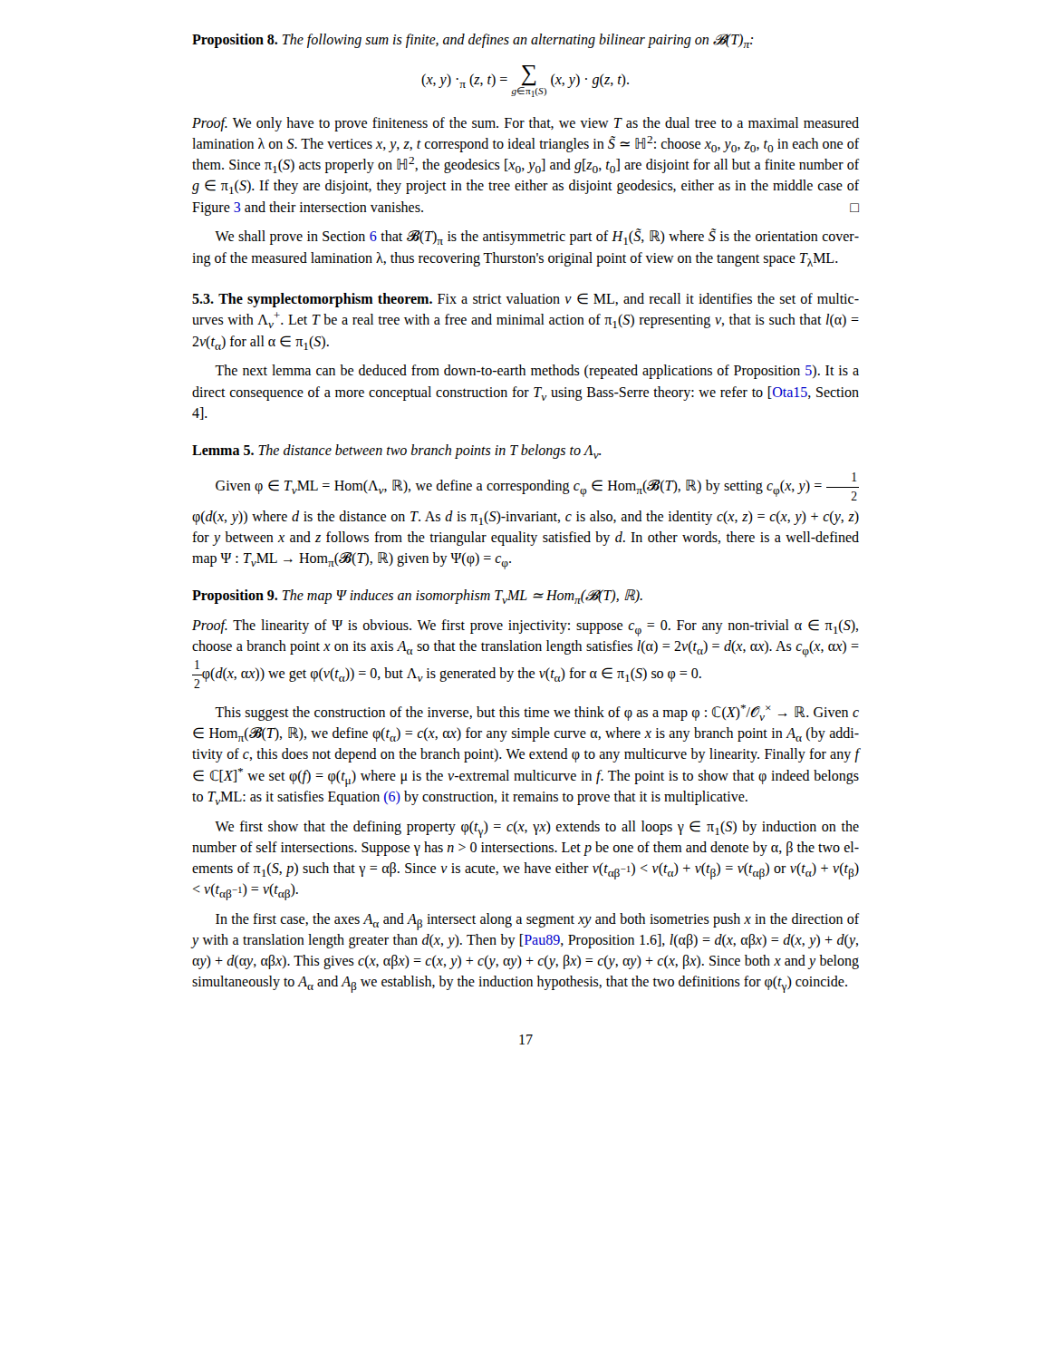Proposition 8. The following sum is finite, and defines an alternating bilinear pairing on 𝓑(T)π:
(x, y) ·π (z, t) = ∑g∈π1(S) (x, y) · g(z, t).
Proof. We only have to prove finiteness of the sum. For that, we view T as the dual tree to a maximal measured lamination λ on S. The vertices x, y, z, t correspond to ideal triangles in S̃ ≃ ℍ2: choose x0, y0, z0, t0 in each one of them. Since π1(S) acts properly on ℍ2, the geodesics [x0, y0] and g[z0, t0] are disjoint for all but a finite number of g ∈ π1(S). If they are disjoint, they project in the tree either as disjoint geodesics, either as in the middle case of Figure 3 and their intersection vanishes. □
We shall prove in Section 6 that 𝓑(T)π is the antisymmetric part of H1(S̃, ℝ) where S̃ is the orientation covering of the measured lamination λ, thus recovering Thurston's original point of view on the tangent space TλML.
5.3. The symplectomorphism theorem. Fix a strict valuation v ∈ ML, and recall it identifies the set of multicurves with Λv+. Let T be a real tree with a free and minimal action of π1(S) representing v, that is such that l(α) = 2v(tα) for all α ∈ π1(S).
The next lemma can be deduced from down-to-earth methods (repeated applications of Proposition 5). It is a direct consequence of a more conceptual construction for Tv using Bass-Serre theory: we refer to [Ota15, Section 4].
Lemma 5. The distance between two branch points in T belongs to Λv.
Given φ ∈ TvML = Hom(Λv, ℝ), we define a corresponding cφ ∈ Homπ(𝓑(T), ℝ) by setting cφ(x, y) = 12φ(d(x, y)) where d is the distance on T. As d is π1(S)-invariant, c is also, and the identity c(x, z) = c(x, y) + c(y, z) for y between x and z follows from the triangular equality satisfied by d. In other words, there is a well-defined map Ψ : TvML → Homπ(𝓑(T), ℝ) given by Ψ(φ) = cφ.
Proposition 9. The map Ψ induces an isomorphism TvML ≃ Homπ(𝓑(T), ℝ).
Proof. The linearity of Ψ is obvious. We first prove injectivity: suppose cφ = 0. For any non-trivial α ∈ π1(S), choose a branch point x on its axis Aα so that the translation length satisfies l(α) = 2v(tα) = d(x, αx). As cφ(x, αx) = 12φ(d(x, αx)) we get φ(v(tα)) = 0, but Λv is generated by the v(tα) for α ∈ π1(S) so φ = 0.
This suggest the construction of the inverse, but this time we think of φ as a map φ : ℂ(X)*/𝒪v× → ℝ. Given c ∈ Homπ(𝓑(T), ℝ), we define φ(tα) = c(x, αx) for any simple curve α, where x is any branch point in Aα (by additivity of c, this does not depend on the branch point). We extend φ to any multicurve by linearity. Finally for any f ∈ ℂ[X]* we set φ(f) = φ(tμ) where μ is the v-extremal multicurve in f. The point is to show that φ indeed belongs to TvML: as it satisfies Equation (6) by construction, it remains to prove that it is multiplicative.
We first show that the defining property φ(tγ) = c(x, γx) extends to all loops γ ∈ π1(S) by induction on the number of self intersections. Suppose γ has n > 0 intersections. Let p be one of them and denote by α, β the two elements of π1(S, p) such that γ = αβ. Since v is acute, we have either v(tαβ−1) < v(tα) + v(tβ) = v(tαβ) or v(tα) + v(tβ) < v(tαβ−1) = v(tαβ).
In the first case, the axes Aα and Aβ intersect along a segment xy and both isometries push x in the direction of y with a translation length greater than d(x, y). Then by [Pau89, Proposition 1.6], l(αβ) = d(x, αβx) = d(x, y) + d(y, αy) + d(αy, αβx). This gives c(x, αβx) = c(x, y) + c(y, αy) + c(y, βx) = c(y, αy) + c(x, βx). Since both x and y belong simultaneously to Aα and Aβ we establish, by the induction hypothesis, that the two definitions for φ(tγ) coincide.
17